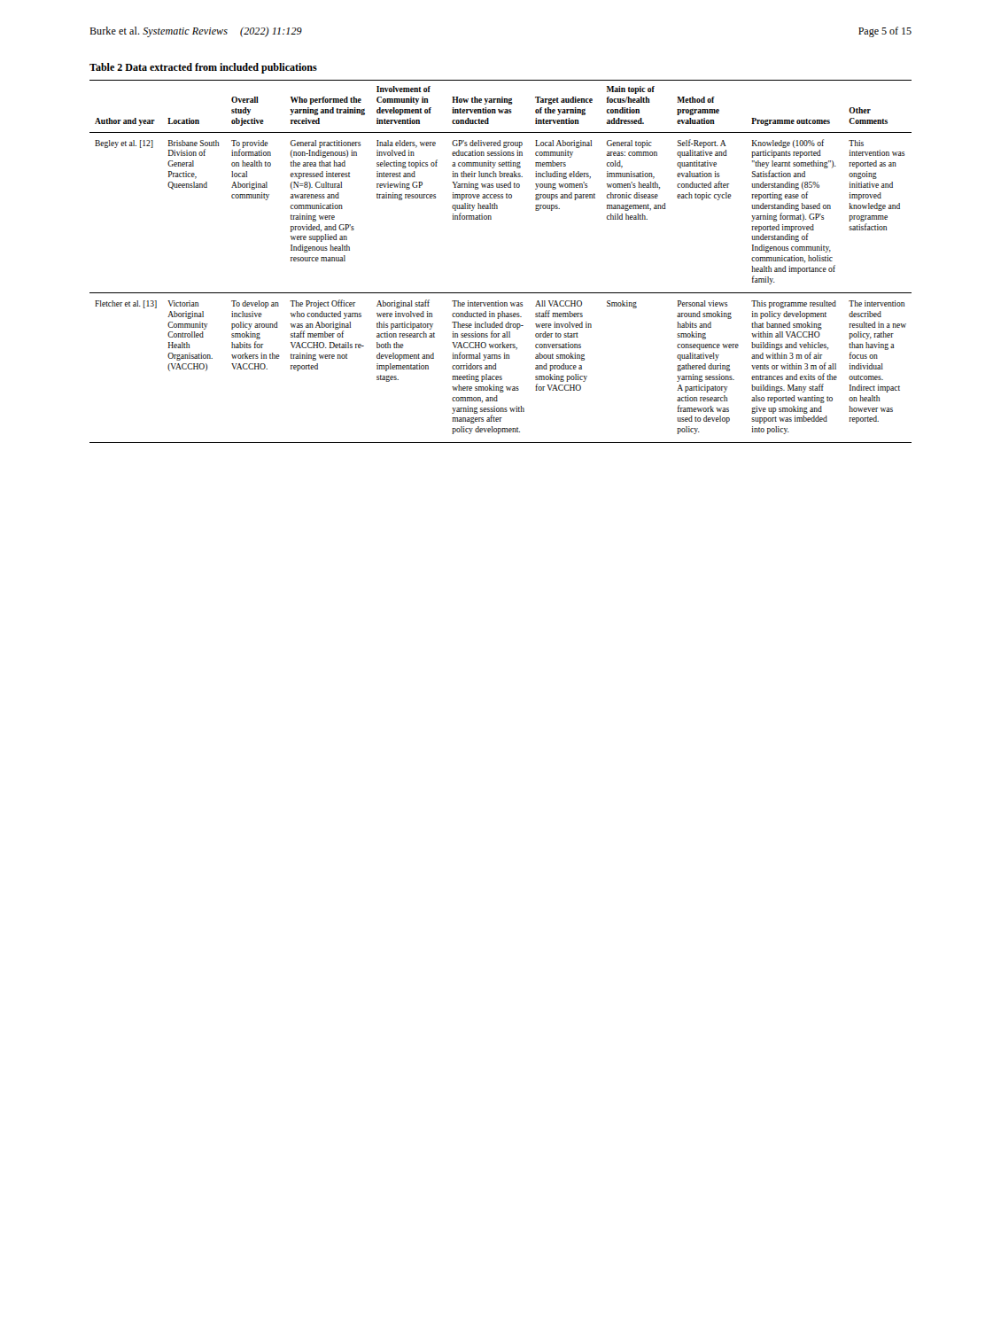Burke et al. Systematic Reviews(2022) 11:129
Page 5 of 15
Table 2 Data extracted from included publications
| Author and year | Location | Overall study objective | Who performed the yarning and training received | Involvement of Community in development of intervention | How the yarning intervention was conducted | Target audience of the yarning intervention | Main topic of focus/health condition addressed. | Method of programme evaluation | Programme outcomes | Other Comments |
| --- | --- | --- | --- | --- | --- | --- | --- | --- | --- | --- |
| Begley et al. [12] | Brisbane South Division of General Practice, Queensland | To provide information on health to local Aboriginal community | General practitioners (non-Indigenous) in the area that had expressed interest (N=8). Cultural awareness and communication training were provided, and GP's were supplied an Indigenous health resource manual | Inala elders, were involved in selecting topics of interest and reviewing GP training resources | GP's delivered group education sessions in a community setting in their lunch breaks. Yarning was used to improve access to quality health information | Local Aboriginal community members including elders, young women's groups and parent groups. | General topic areas: common cold, immunisation, women's health, chronic disease management, and child health. | Self-Report. A qualitative and quantitative evaluation is conducted after each topic cycle | Knowledge (100% of participants reported "they learnt something"). Satisfaction and understanding (85% reporting ease of understanding based on yarning format). GP's reported improved understanding of Indigenous community, communication, holistic health and importance of family. | This intervention was reported as an ongoing initiative and improved knowledge and programme satisfaction |
| Fletcher et al. [13] | Victorian Aboriginal Community Controlled Health Organisation. (VACCHO) | To develop an inclusive policy around smoking habits for workers in the VACCHO. | The Project Officer who conducted yarns was an Aboriginal staff member of VACCHO. Details re-training were not reported | Aboriginal staff were involved in this participatory action research at both the development and implementation stages. | The intervention was conducted in phases. These included drop-in sessions for all VACCHO workers, informal yarns in corridors and meeting places where smoking was common, and yarning sessions with managers after policy development. | All VACCHO staff members were involved in order to start conversations about smoking and produce a smoking policy for VACCHO | Smoking | Personal views around smoking habits and smoking consequence were qualitatively gathered during yarning sessions. A participatory action research framework was used to develop policy. | This programme resulted in policy development that banned smoking within all VACCHO buildings and vehicles, and within 3 m of air vents or within 3 m of all entrances and exits of the buildings. Many staff also reported wanting to give up smoking and support was imbedded into policy. | The intervention described resulted in a new policy, rather than having a focus on individual outcomes. Indirect impact on health however was reported. |